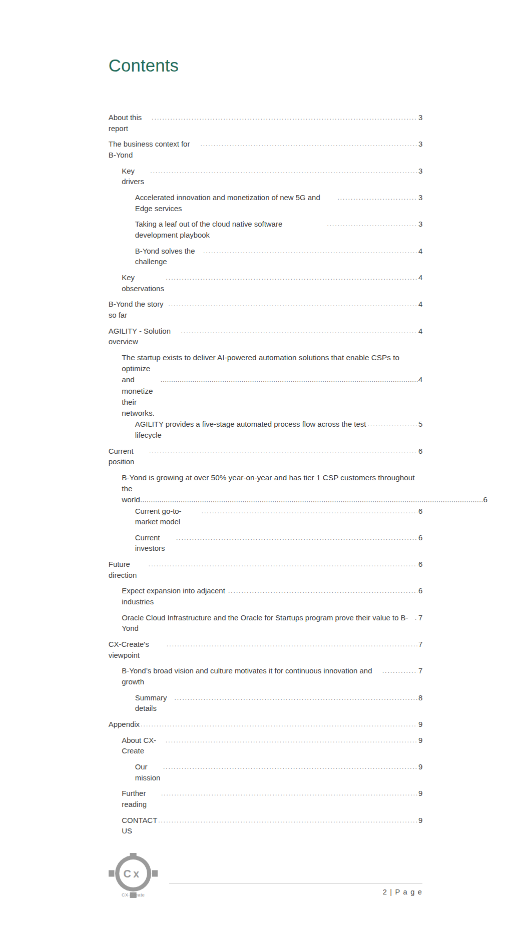Contents
About this report.................................................................................................................................. 3
The business context for B-Yond................................................................................................. 3
Key drivers......................................................................................................................................... 3
Accelerated innovation and monetization of new 5G and Edge services................................... 3
Taking a leaf out of the cloud native software development playbook........................................ 3
B-Yond solves the challenge................................................................................................................. 4
Key observations.............................................................................................................................. 4
B-Yond the story so far......................................................................................................................... 4
AGILITY - Solution overview..................................................................................................................... 4
The startup exists to deliver AI-powered automation solutions that enable CSPs to optimize
and monetize their networks.......................................................................................................................... 4
AGILITY provides a five-stage automated process flow across the test lifecycle..................... 5
Current position....................................................................................................................................... 6
B-Yond is growing at over 50% year-on-year and has tier 1 CSP customers throughout the
world................................................................................................................................................................. 6
Current go-to-market model.................................................................................................................. 6
Current investors................................................................................................................................. 6
Future direction....................................................................................................................................... 6
Expect expansion into adjacent industries............................................................................................. 6
Oracle Cloud Infrastructure and the Oracle for Startups program prove their value to B-Yond. 7
CX-Create's viewpoint.......................................................................................................................... 7
B-Yond’s broad vision and culture motivates it for continuous innovation and growth.............. 7
Summary details..................................................................................................................................... 8
Appendix................................................................................................................................................. 9
About CX-Create.............................................................................................................................. 9
Our mission............................................................................................................................................. 9
Further reading................................................................................................................................. 9
CONTACT US....................................................................................................................................... 9
C x CX·Create
2 | P a g e